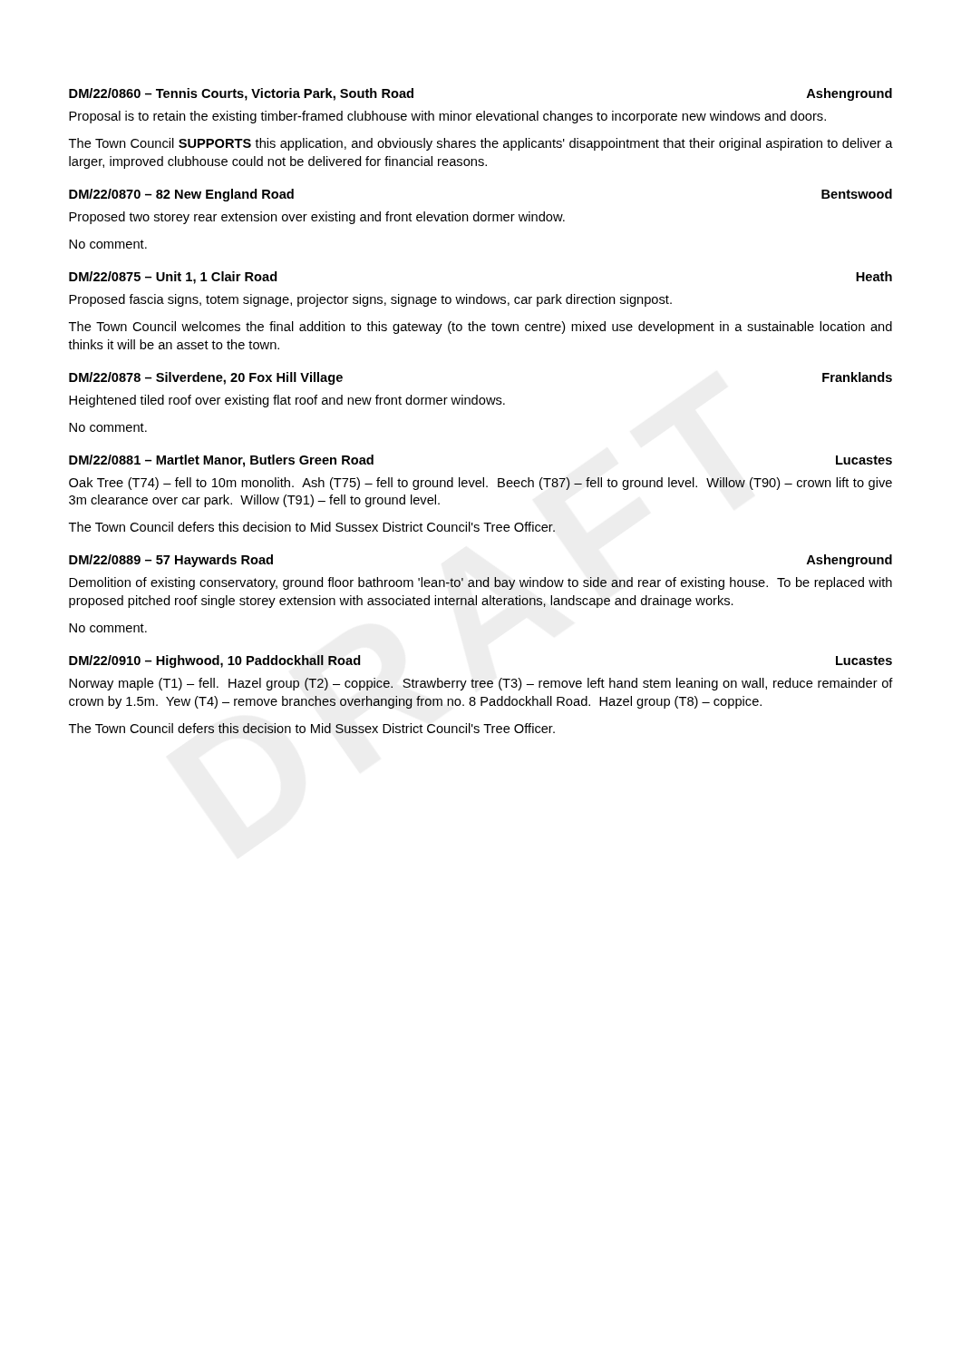DRAFT
DM/22/0860 – Tennis Courts, Victoria Park, South Road Ashenground
Proposal is to retain the existing timber-framed clubhouse with minor elevational changes to incorporate new windows and doors.
The Town Council SUPPORTS this application, and obviously shares the applicants' disappointment that their original aspiration to deliver a larger, improved clubhouse could not be delivered for financial reasons.
DM/22/0870 – 82 New England Road Bentswood
Proposed two storey rear extension over existing and front elevation dormer window.
No comment.
DM/22/0875 – Unit 1, 1 Clair Road Heath
Proposed fascia signs, totem signage, projector signs, signage to windows, car park direction signpost.
The Town Council welcomes the final addition to this gateway (to the town centre) mixed use development in a sustainable location and thinks it will be an asset to the town.
DM/22/0878 – Silverdene, 20 Fox Hill Village Franklands
Heightened tiled roof over existing flat roof and new front dormer windows.
No comment.
DM/22/0881 – Martlet Manor, Butlers Green Road Lucastes
Oak Tree (T74) – fell to 10m monolith. Ash (T75) – fell to ground level. Beech (T87) – fell to ground level. Willow (T90) – crown lift to give 3m clearance over car park. Willow (T91) – fell to ground level.
The Town Council defers this decision to Mid Sussex District Council's Tree Officer.
DM/22/0889 – 57 Haywards Road Ashenground
Demolition of existing conservatory, ground floor bathroom 'lean-to' and bay window to side and rear of existing house. To be replaced with proposed pitched roof single storey extension with associated internal alterations, landscape and drainage works.
No comment.
DM/22/0910 – Highwood, 10 Paddockhall Road Lucastes
Norway maple (T1) – fell. Hazel group (T2) – coppice. Strawberry tree (T3) – remove left hand stem leaning on wall, reduce remainder of crown by 1.5m. Yew (T4) – remove branches overhanging from no. 8 Paddockhall Road. Hazel group (T8) – coppice.
The Town Council defers this decision to Mid Sussex District Council's Tree Officer.